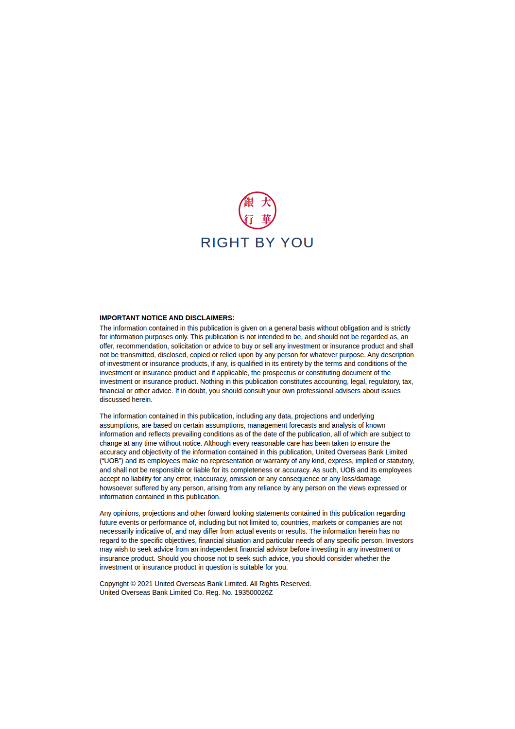銀大 行華
RIGHT BY YOU
IMPORTANT NOTICE AND DISCLAIMERS:
The information contained in this publication is given on a general basis without obligation and is strictly for information purposes only. This publication is not intended to be, and should not be regarded as, an offer, recommendation, solicitation or advice to buy or sell any investment or insurance product and shall not be transmitted, disclosed, copied or relied upon by any person for whatever purpose. Any description of investment or insurance products, if any, is qualified in its entirety by the terms and conditions of the investment or insurance product and if applicable, the prospectus or constituting document of the investment or insurance product. Nothing in this publication constitutes accounting, legal, regulatory, tax, financial or other advice. If in doubt, you should consult your own professional advisers about issues discussed herein.
The information contained in this publication, including any data, projections and underlying assumptions, are based on certain assumptions, management forecasts and analysis of known information and reflects prevailing conditions as of the date of the publication, all of which are subject to change at any time without notice. Although every reasonable care has been taken to ensure the accuracy and objectivity of the information contained in this publication, United Overseas Bank Limited (“UOB”) and its employees make no representation or warranty of any kind, express, implied or statutory, and shall not be responsible or liable for its completeness or accuracy. As such, UOB and its employees accept no liability for any error, inaccuracy, omission or any consequence or any loss/damage howsoever suffered by any person, arising from any reliance by any person on the views expressed or information contained in this publication.
Any opinions, projections and other forward looking statements contained in this publication regarding future events or performance of, including but not limited to, countries, markets or companies are not necessarily indicative of, and may differ from actual events or results. The information herein has no regard to the specific objectives, financial situation and particular needs of any specific person. Investors may wish to seek advice from an independent financial advisor before investing in any investment or insurance product. Should you choose not to seek such advice, you should consider whether the investment or insurance product in question is suitable for you.
Copyright © 2021 United Overseas Bank Limited. All Rights Reserved.
United Overseas Bank Limited Co. Reg. No. 193500026Z